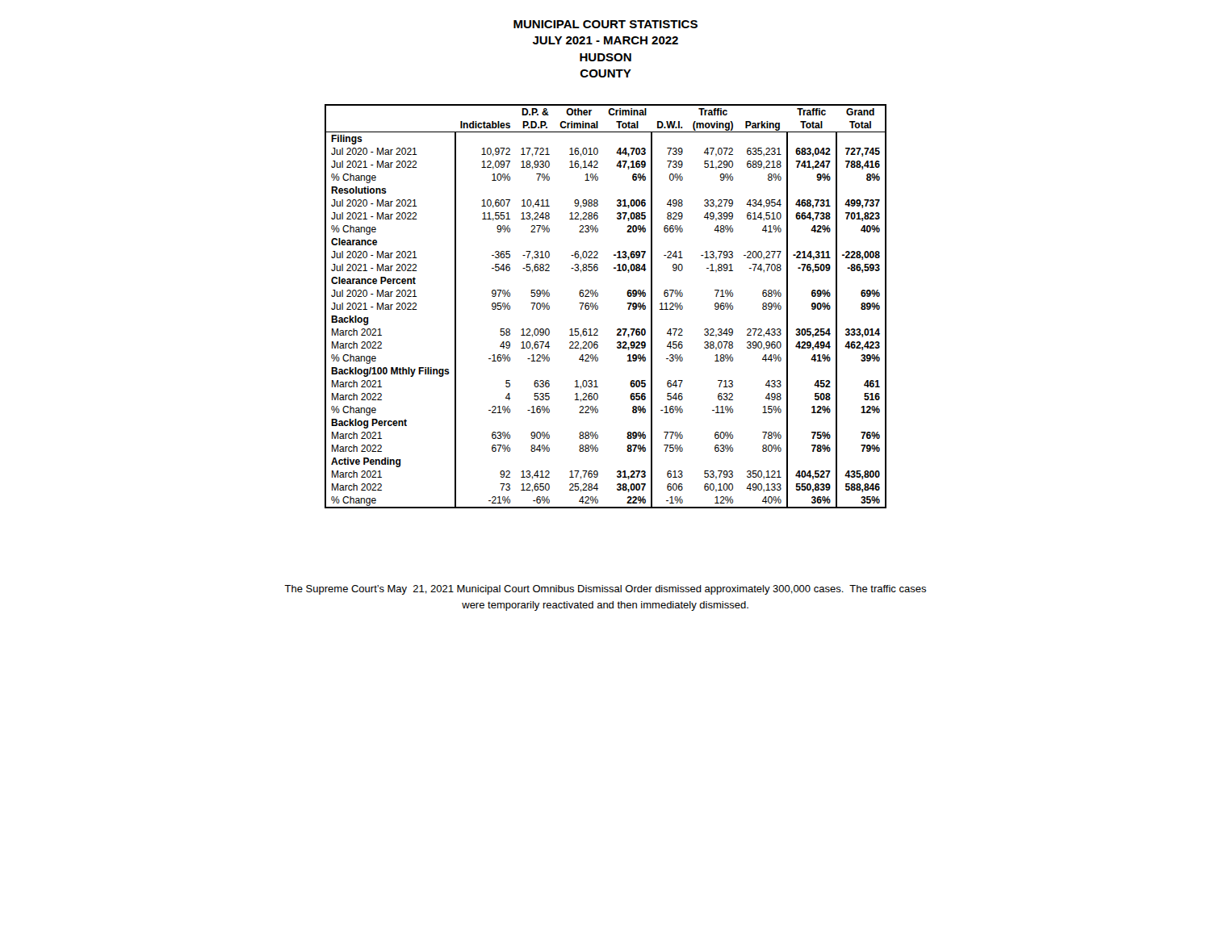MUNICIPAL COURT STATISTICS
JULY 2021 - MARCH 2022
HUDSON
COUNTY
| | | D.P. & | Other | Criminal | | Traffic | | Traffic | Grand |
| --- | --- | --- | --- | --- | --- | --- | --- | --- | --- |
| | Indictables | P.D.P. | Criminal | Total | D.W.I. | (moving) | Parking | Total | Total |
| Filings | | | | | | | | | |
| Jul 2020 - Mar 2021 | 10,972 | 17,721 | 16,010 | 44,703 | 739 | 47,072 | 635,231 | 683,042 | 727,745 |
| Jul 2021 - Mar 2022 | 12,097 | 18,930 | 16,142 | 47,169 | 739 | 51,290 | 689,218 | 741,247 | 788,416 |
| % Change | 10% | 7% | 1% | 6% | 0% | 9% | 8% | 9% | 8% |
| Resolutions | | | | | | | | | |
| Jul 2020 - Mar 2021 | 10,607 | 10,411 | 9,988 | 31,006 | 498 | 33,279 | 434,954 | 468,731 | 499,737 |
| Jul 2021 - Mar 2022 | 11,551 | 13,248 | 12,286 | 37,085 | 829 | 49,399 | 614,510 | 664,738 | 701,823 |
| % Change | 9% | 27% | 23% | 20% | 66% | 48% | 41% | 42% | 40% |
| Clearance | | | | | | | | | |
| Jul 2020 - Mar 2021 | -365 | -7,310 | -6,022 | -13,697 | -241 | -13,793 | -200,277 | -214,311 | -228,008 |
| Jul 2021 - Mar 2022 | -546 | -5,682 | -3,856 | -10,084 | 90 | -1,891 | -74,708 | -76,509 | -86,593 |
| Clearance Percent | | | | | | | | | |
| Jul 2020 - Mar 2021 | 97% | 59% | 62% | 69% | 67% | 71% | 68% | 69% | 69% |
| Jul 2021 - Mar 2022 | 95% | 70% | 76% | 79% | 112% | 96% | 89% | 90% | 89% |
| Backlog | | | | | | | | | |
| March 2021 | 58 | 12,090 | 15,612 | 27,760 | 472 | 32,349 | 272,433 | 305,254 | 333,014 |
| March 2022 | 49 | 10,674 | 22,206 | 32,929 | 456 | 38,078 | 390,960 | 429,494 | 462,423 |
| % Change | -16% | -12% | 42% | 19% | -3% | 18% | 44% | 41% | 39% |
| Backlog/100 Mthly Filings | | | | | | | | | |
| March 2021 | 5 | 636 | 1,031 | 605 | 647 | 713 | 433 | 452 | 461 |
| March 2022 | 4 | 535 | 1,260 | 656 | 546 | 632 | 498 | 508 | 516 |
| % Change | -21% | -16% | 22% | 8% | -16% | -11% | 15% | 12% | 12% |
| Backlog Percent | | | | | | | | | |
| March 2021 | 63% | 90% | 88% | 89% | 77% | 60% | 78% | 75% | 76% |
| March 2022 | 67% | 84% | 88% | 87% | 75% | 63% | 80% | 78% | 79% |
| Active Pending | | | | | | | | | |
| March 2021 | 92 | 13,412 | 17,769 | 31,273 | 613 | 53,793 | 350,121 | 404,527 | 435,800 |
| March 2022 | 73 | 12,650 | 25,284 | 38,007 | 606 | 60,100 | 490,133 | 550,839 | 588,846 |
| % Change | -21% | -6% | 42% | 22% | -1% | 12% | 40% | 36% | 35% |
The Supreme Court’s May 21, 2021 Municipal Court Omnibus Dismissal Order dismissed approximately 300,000 cases. The traffic cases
were temporarily reactivated and then immediately dismissed.